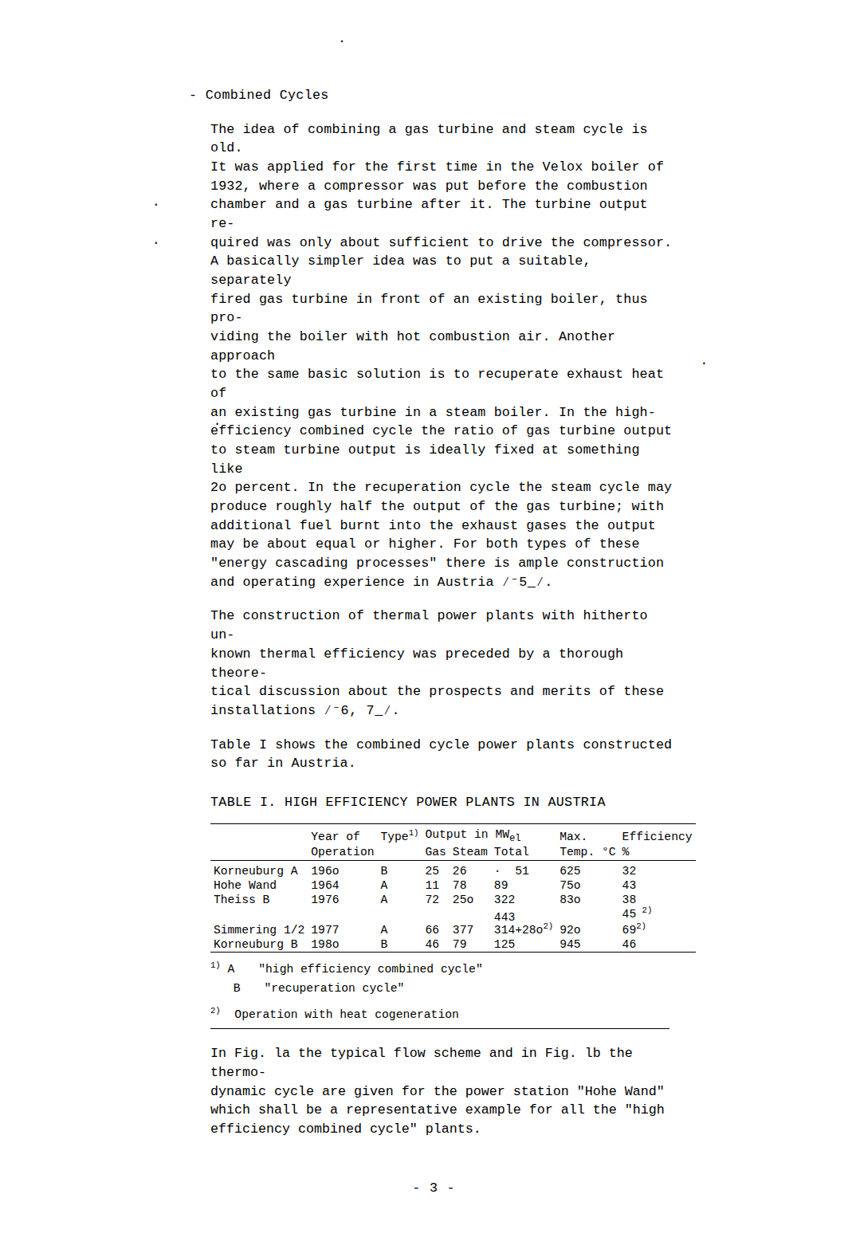. . . . .
- Combined Cycles
The idea of combining a gas turbine and steam cycle is old.
It was applied for the first time in the Velox boiler of
1932, where a compressor was put before the combustion
chamber and a gas turbine after it. The turbine output re-
quired was only about sufficient to drive the compressor.
A basically simpler idea was to put a suitable, separately
fired gas turbine in front of an existing boiler, thus pro-
viding the boiler with hot combustion air. Another approach
to the same basic solution is to recuperate exhaust heat of
an existing gas turbine in a steam boiler. In the high-
efficiency combined cycle the ratio of gas turbine output
to steam turbine output is ideally fixed at something like
2o percent. In the recuperation cycle the steam cycle may
produce roughly half the output of the gas turbine; with
additional fuel burnt into the exhaust gases the output
may be about equal or higher. For both types of these
"energy cascading processes" there is ample construction
and operating experience in Austria ⁄⁻5_⁄.
The construction of thermal power plants with hitherto un-
known thermal efficiency was preceded by a thorough theore-
tical discussion about the prospects and merits of these
installations ⁄⁻6, 7_⁄.
Table I shows the combined cycle power plants constructed
so far in Austria.
TABLE I. HIGH EFFICIENCY POWER PLANTS IN AUSTRIA
| | Year of | Type 1) | Output in MW el | Max. | Efficiency |
| | Operation | | Gas | Steam | Total | Temp. °C | % |
| Korneuburg A | 196o | B | 25 | 26 | · 51 | 625 | 32 |
| Hohe Wand | 1964 | A | 11 | 78 | 89 | 75o | 43 |
| Theiss B | 1976 | A | 72 | 25o | 322 | 83o | 38 |
| Simmering 1/2 | 1977 | A | 66 | 377 | 443 314+28o 2) | 92o | 45 2) 69 2) |
| Korneuburg B | 198o | B | 46 | 79 | 125 | 945 | 46 |
1) A "high efficiency combined cycle"
B "recuperation cycle"
2) Operation with heat cogeneration
In Fig. la the typical flow scheme and in Fig. lb the thermo-
dynamic cycle are given for the power station "Hohe Wand"
which shall be a representative example for all the "high
efficiency combined cycle" plants.
- 3 -